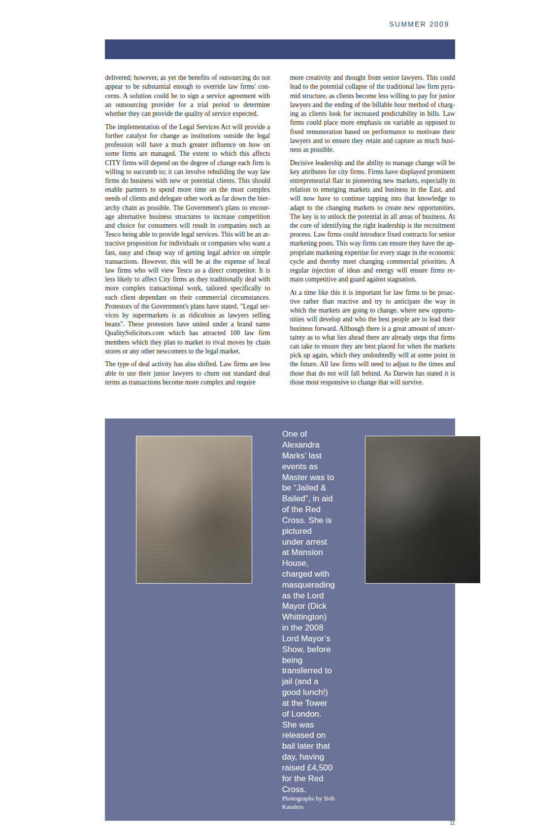Summer 2009
delivered; however, as yet the benefits of outsourcing do not appear to be substantial enough to override law firms' concerns. A solution could be to sign a service agreement with an outsourcing provider for a trial period to determine whether they can provide the quality of service expected.
The implementation of the Legal Services Act will provide a further catalyst for change as institutions outside the legal profession will have a much greater influence on how on some firms are managed. The extent to which this affects CITY firms will depend on the degree of change each firm is willing to succumb to; it can involve rebuilding the way law firms do business with new or potential clients. This should enable partners to spend more time on the most complex needs of clients and delegate other work as far down the hierarchy chain as possible. The Government's plans to encourage alternative business structures to increase competition and choice for consumers will result in companies such as Tesco being able to provide legal services. This will be an attractive proposition for individuals or companies who want a fast, easy and cheap way of getting legal advice on simple transactions. However, this will be at the expense of local law firms who will view Tesco as a direct competitor. It is less likely to affect City firms as they traditionally deal with more complex transactional work, tailored specifically to each client dependant on their commercial circumstances. Protestors of the Government's plans have stated, "Legal services by supermarkets is as ridiculous as lawyers selling beans". These protestors have united under a brand name QualitySolicitors.com which has attracted 100 law firm members which they plan to market to rival moves by chain stores or any other newcomers to the legal market.
The type of deal activity has also shifted. Law firms are less able to use their junior lawyers to churn out standard deal terms as transactions become more complex and require
more creativity and thought from senior lawyers. This could lead to the potential collapse of the traditional law firm pyramid structure, as clients become less willing to pay for junior lawyers and the ending of the billable hour method of charging as clients look for increased predictability in bills. Law firms could place more emphasis on variable as opposed to fixed remuneration based on performance to motivate their lawyers and to ensure they retain and capture as much business as possible.
Decisive leadership and the ability to manage change will be key attributes for city firms. Firms have displayed prominent entrepreneurial flair in pioneering new markets, especially in relation to emerging markets and business in the East, and will now have to continue tapping into that knowledge to adapt to the changing markets to create new opportunities. The key is to unlock the potential in all areas of business. At the core of identifying the right leadership is the recruitment process. Law firms could introduce fixed contracts for senior marketing posts. This way firms can ensure they have the appropriate marketing expertise for every stage in the economic cycle and thereby meet changing commercial priorities. A regular injection of ideas and energy will ensure firms remain competitive and guard against stagnation.
At a time like this it is important for law firms to be proactive rather than reactive and try to anticipate the way in which the markets are going to change, where new opportunities will develop and who the best people are to lead their business forward. Although there is a great amount of uncertainty as to what lies ahead there are already steps that firms can take to ensure they are best placed for when the markets pick up again, which they undoubtedly will at some point in the future. All law firms will need to adjust to the times and those that do not will fall behind. As Darwin has stated it is those most responsive to change that will survive.
One of Alexandra Marks’ last events as Master was to be “Jailed & Bailed”, in aid of the Red Cross. She is pictured under arrest at Mansion House, charged with masquerading as the Lord Mayor (Dick Whittington) in the 2008 Lord Mayor’s Show, before being transferred to jail (and a good lunch!) at the Tower of London. She was released on bail later that day, having raised £4,500 for the Red Cross.
Photographs by Bob Kauders
11